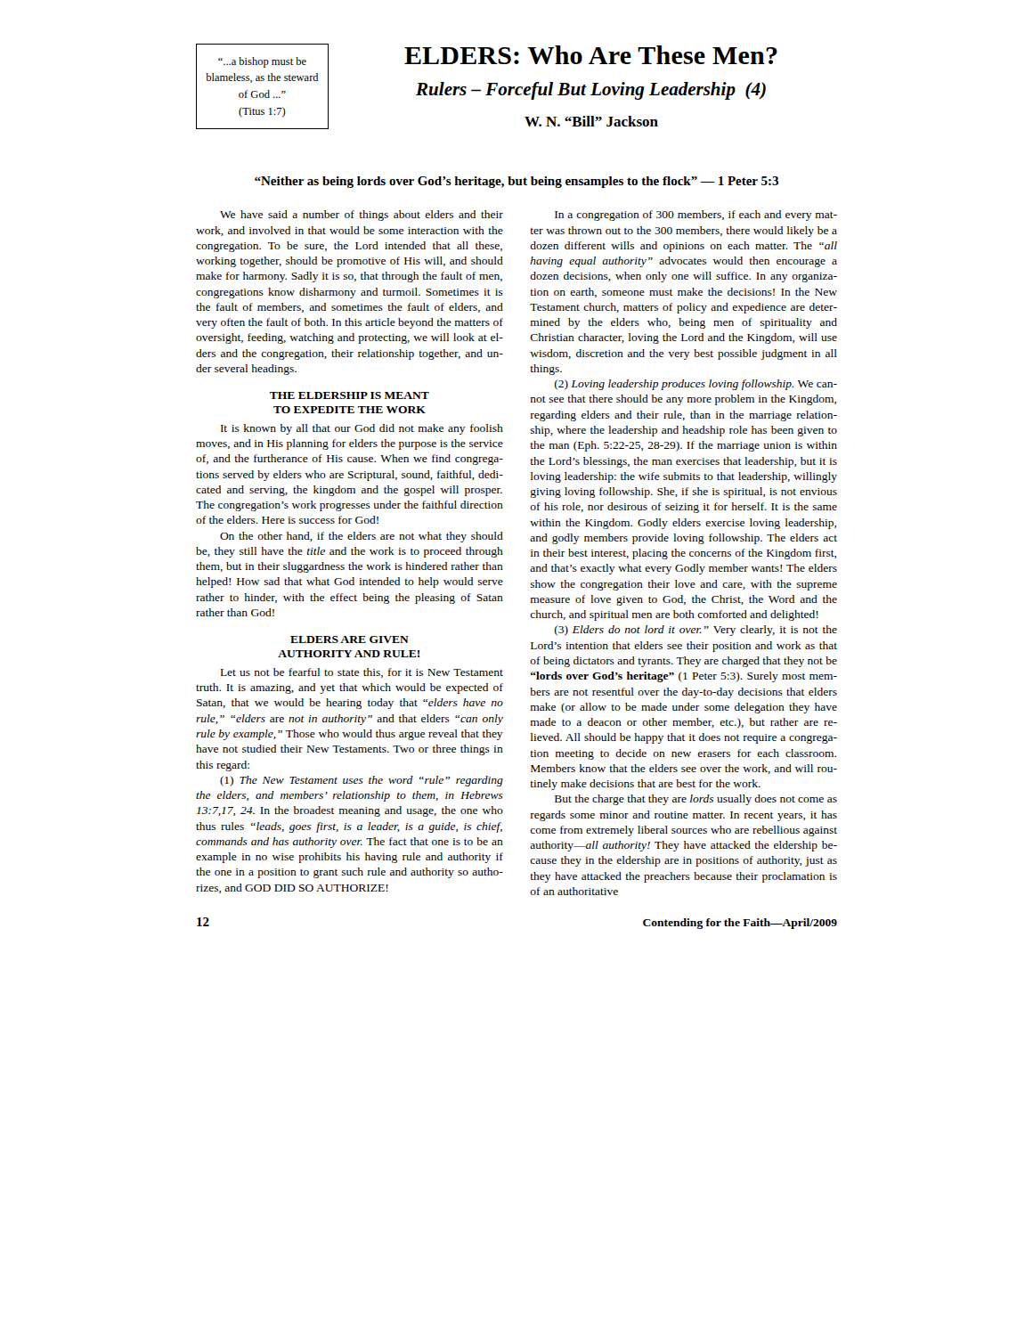“...a bishop must be blameless, as the steward of God ...”
(Titus 1:7)
ELDERS: Who Are These Men?
Rulers – Forceful But Loving Leadership (4)
W. N. “Bill” Jackson
“Neither as being lords over God’s heritage, but being ensamples to the flock” — 1 Peter 5:3
We have said a number of things about elders and their work, and involved in that would be some interaction with the congregation. To be sure, the Lord intended that all these, working together, should be promotive of His will, and should make for harmony. Sadly it is so, that through the fault of men, congregations know disharmony and turmoil. Sometimes it is the fault of members, and sometimes the fault of elders, and very often the fault of both. In this article beyond the matters of oversight, feeding, watching and protecting, we will look at elders and the congregation, their relationship together, and under several headings.
THE ELDERSHIP IS MEANT
TO EXPEDITE THE WORK
It is known by all that our God did not make any foolish moves, and in His planning for elders the purpose is the service of, and the furtherance of His cause. When we find congregations served by elders who are Scriptural, sound, faithful, dedicated and serving, the kingdom and the gospel will prosper. The congregation’s work progresses under the faithful direction of the elders. Here is success for God!
On the other hand, if the elders are not what they should be, they still have the title and the work is to proceed through them, but in their sluggardness the work is hindered rather than helped! How sad that what God intended to help would serve rather to hinder, with the effect being the pleasing of Satan rather than God!
ELDERS ARE GIVEN
AUTHORITY AND RULE!
Let us not be fearful to state this, for it is New Testament truth. It is amazing, and yet that which would be expected of Satan, that we would be hearing today that “elders have no rule,” “elders are not in authority” and that elders “can only rule by example,” Those who would thus argue reveal that they have not studied their New Testaments. Two or three things in this regard:
(1) The New Testament uses the word “rule” regarding the elders, and members’ relationship to them, in Hebrews 13:7,17, 24. In the broadest meaning and usage, the one who thus rules “leads, goes first, is a leader, is a guide, is chief, commands and has authority over. The fact that one is to be an example in no wise prohibits his having rule and authority if the one in a position to grant such rule and authority so authorizes, and GOD DID SO AUTHORIZE!
In a congregation of 300 members, if each and every matter was thrown out to the 300 members, there would likely be a dozen different wills and opinions on each matter. The “all having equal authority” advocates would then encourage a dozen decisions, when only one will suffice. In any organization on earth, someone must make the decisions! In the New Testament church, matters of policy and expedience are determined by the elders who, being men of spirituality and Christian character, loving the Lord and the Kingdom, will use wisdom, discretion and the very best possible judgment in all things.
(2) Loving leadership produces loving followship. We cannot see that there should be any more problem in the Kingdom, regarding elders and their rule, than in the marriage relationship, where the leadership and headship role has been given to the man (Eph. 5:22-25, 28-29). If the marriage union is within the Lord’s blessings, the man exercises that leadership, but it is loving leadership: the wife submits to that leadership, willingly giving loving followship. She, if she is spiritual, is not envious of his role, nor desirous of seizing it for herself. It is the same within the Kingdom. Godly elders exercise loving leadership, and godly members provide loving followship. The elders act in their best interest, placing the concerns of the Kingdom first, and that’s exactly what every Godly member wants! The elders show the congregation their love and care, with the supreme measure of love given to God, the Christ, the Word and the church, and spiritual men are both comforted and delighted!
(3) Elders do not lord it over.” Very clearly, it is not the Lord’s intention that elders see their position and work as that of being dictators and tyrants. They are charged that they not be “lords over God’s heritage” (1 Peter 5:3). Surely most members are not resentful over the day-to-day decisions that elders make (or allow to be made under some delegation they have made to a deacon or other member, etc.), but rather are relieved. All should be happy that it does not require a congregation meeting to decide on new erasers for each classroom. Members know that the elders see over the work, and will routinely make decisions that are best for the work.
But the charge that they are lords usually does not come as regards some minor and routine matter. In recent years, it has come from extremely liberal sources who are rebellious against authority—all authority! They have attacked the eldership because they in the eldership are in positions of authority, just as they have attacked the preachers because their proclamation is of an authoritative
12 Contending for the Faith—April/2009